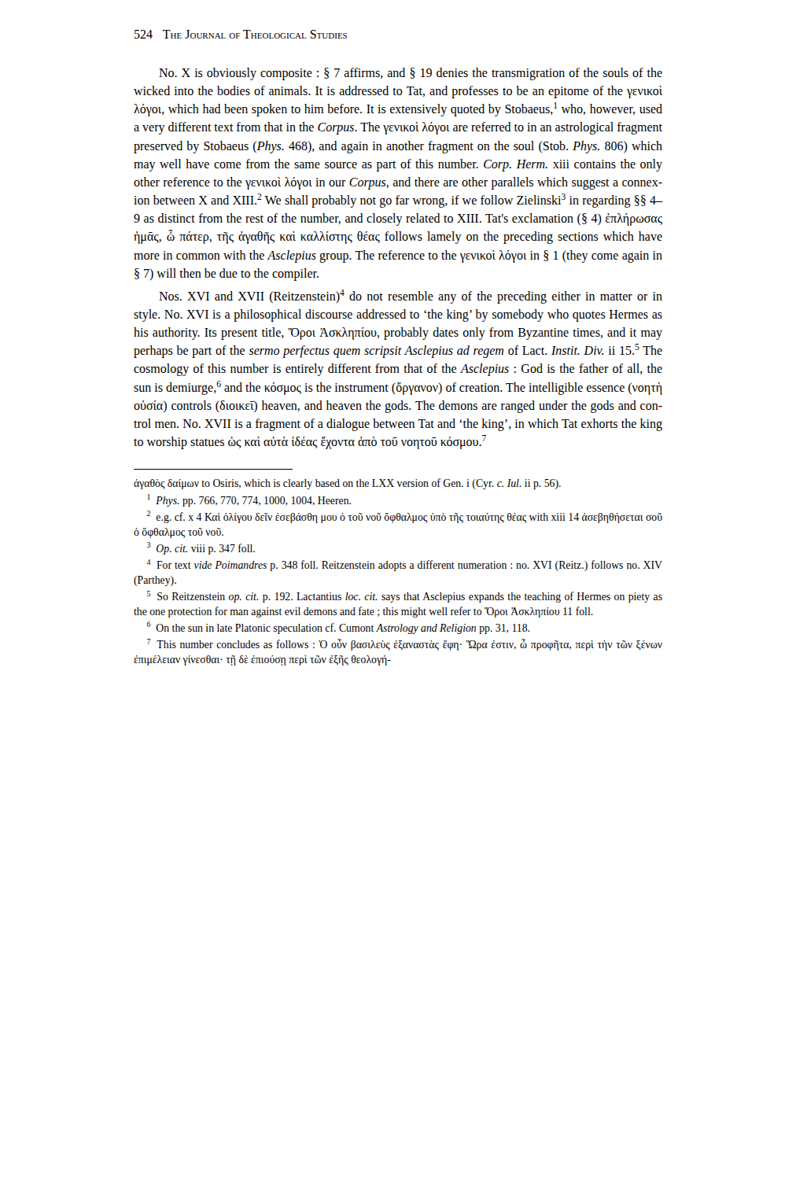524 The Journal of Theological Studies
No. X is obviously composite : § 7 affirms, and § 19 denies the transmigration of the souls of the wicked into the bodies of animals. It is addressed to Tat, and professes to be an epitome of the γενικοὶ λόγοι, which had been spoken to him before. It is extensively quoted by Stobaeus,1 who, however, used a very different text from that in the Corpus. The γενικοὶ λόγοι are referred to in an astrological fragment preserved by Stobaeus (Phys. 468), and again in another fragment on the soul (Stob. Phys. 806) which may well have come from the same source as part of this number. Corp. Herm. xiii contains the only other reference to the γενικοὶ λόγοι in our Corpus, and there are other parallels which suggest a connexion between X and XIII.2 We shall probably not go far wrong, if we follow Zielinski3 in regarding §§ 4–9 as distinct from the rest of the number, and closely related to XIII. Tat's exclamation (§ 4) ἐπλήρωσας ἡμᾶς, ὦ πάτερ, τῆς ἀγαθῆς καὶ καλλίστης θέας follows lamely on the preceding sections which have more in common with the Asclepius group. The reference to the γενικοὶ λόγοι in § 1 (they come again in § 7) will then be due to the compiler.
Nos. XVI and XVII (Reitzenstein)4 do not resemble any of the preceding either in matter or in style. No. XVI is a philosophical discourse addressed to ‘the king’ by somebody who quotes Hermes as his authority. Its present title, Ὅροι Ἀσκληπίου, probably dates only from Byzantine times, and it may perhaps be part of the sermo perfectus quem scripsit Asclepius ad regem of Lact. Instit. Div. ii 15.5 The cosmology of this number is entirely different from that of the Asclepius : God is the father of all, the sun is demiurge,6 and the κόσμος is the instrument (ὄργανον) of creation. The intelligible essence (νοητὴ οὐσία) controls (διοικεῖ) heaven, and heaven the gods. The demons are ranged under the gods and control men. No. XVII is a fragment of a dialogue between Tat and ‘the king’, in which Tat exhorts the king to worship statues ὡς καὶ αὐτὰ ἰδέας ἔχοντα ἀπὸ τοῦ νοητοῦ κόσμου.7
ἀγαθὸς δαίμων to Osiris, which is clearly based on the LXX version of Gen. i (Cyr. c. Iul. ii p. 56).
1 Phys. pp. 766, 770, 774, 1000, 1004, Heeren.
2 e.g. cf. x 4 Καὶ ὀλίγου δεῖν ἐσεβάσθη μου ὁ τοῦ νοῦ ὄφθαλμος ὑπὸ τῆς τοιαύτης θέας with xiii 14 ἀσεβηθήσεται σοῦ ὁ ὄφθαλμος τοῦ νοῦ.
3 Op. cit. viii p. 347 foll.
4 For text vide Poimandres p. 348 foll. Reitzenstein adopts a different numeration : no. XVI (Reitz.) follows no. XIV (Parthey).
5 So Reitzenstein op. cit. p. 192. Lactantius loc. cit. says that Asclepius expands the teaching of Hermes on piety as the one protection for man against evil demons and fate ; this might well refer to Ὅροι Ἀσκληπίου 11 foll.
6 On the sun in late Platonic speculation cf. Cumont Astrology and Religion pp. 31, 118.
7 This number concludes as follows : Ὁ οὖν βασιλεὺς ἐξαναστὰς ἔφη· Ὥρα ἐστιν, ὦ προφῆτα, περὶ τὴν τῶν ξένων ἐπιμέλειαν γίνεσθαι· τῇ δὲ ἐπιούσῃ περὶ τῶν ἐξῆς θεολογή-